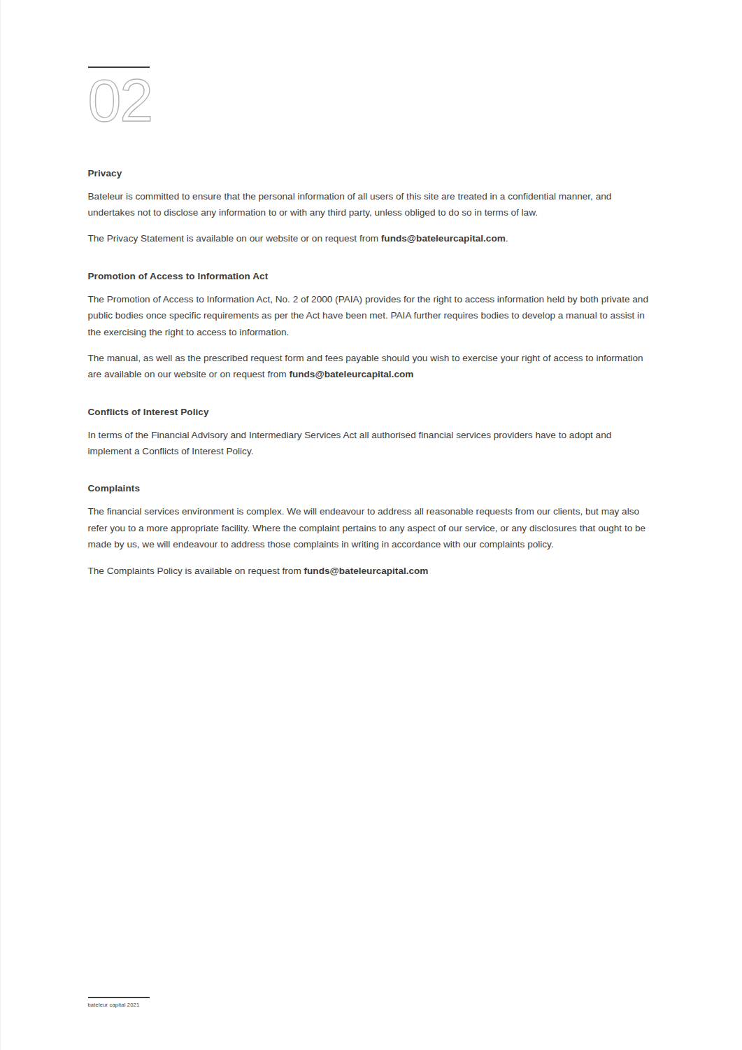02
Privacy
Bateleur is committed to ensure that the personal information of all users of this site are treated in a confidential manner, and undertakes not to disclose any information to or with any third party, unless obliged to do so in terms of law.
The Privacy Statement is available on our website or on request from funds@bateleurcapital.com.
Promotion of Access to Information Act
The Promotion of Access to Information Act, No. 2 of 2000 (PAIA) provides for the right to access information held by both private and public bodies once specific requirements as per the Act have been met. PAIA further requires bodies to develop a manual to assist in the exercising the right to access to information.
The manual, as well as the prescribed request form and fees payable should you wish to exercise your right of access to information are available on our website or on request from funds@bateleurcapital.com
Conflicts of Interest Policy
In terms of the Financial Advisory and Intermediary Services Act all authorised financial services providers have to adopt and implement a Conflicts of Interest Policy.
Complaints
The financial services environment is complex. We will endeavour to address all reasonable requests from our clients, but may also refer you to a more appropriate facility. Where the complaint pertains to any aspect of our service, or any disclosures that ought to be made by us, we will endeavour to address those complaints in writing in accordance with our complaints policy.
The Complaints Policy is available on request from funds@bateleurcapital.com
bateleur capital 2021